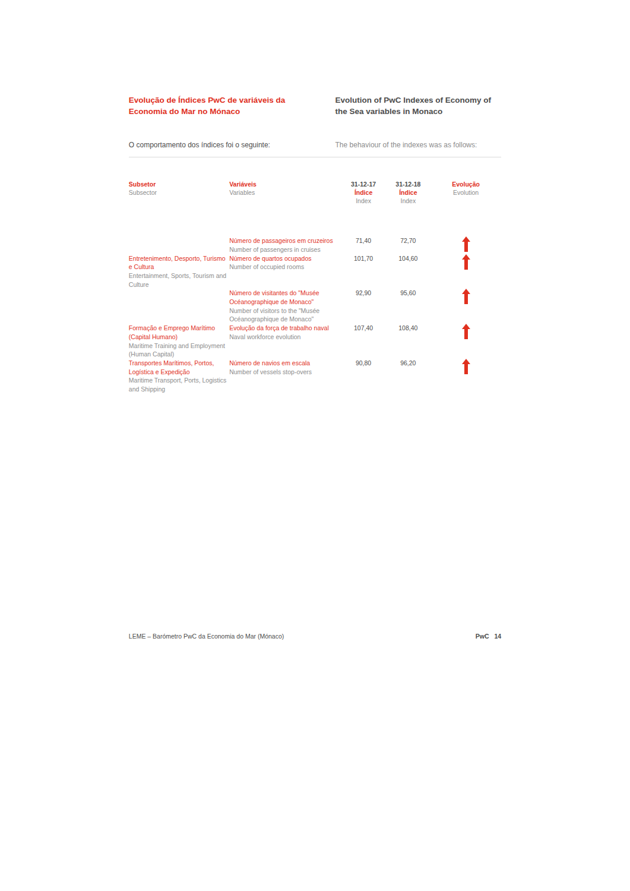Evolução de Índices PwC de variáveis da Economia do Mar no Mónaco
Evolution of PwC Indexes of Economy of the Sea variables in Monaco
O comportamento dos índices foi o seguinte:
The behaviour of the indexes was as follows:
| Subsetor Subsector | Variáveis Variables | 31-12-17 Índice Index | 31-12-18 Índice Index | Evolução Evolution |
| --- | --- | --- | --- | --- |
| | Número de passageiros em cruzeiros Number of passengers in cruises | 71,40 | 72,70 | |
| Entretenimento, Desporto, Turismo e Cultura Entertainment, Sports, Tourism and Culture | Número de quartos ocupados Number of occupied rooms | 101,70 | 104,60 | |
| | Número de visitantes do "Musée Océanographique de Monaco" Number of visitors to the "Musée Océanographique de Monaco" | 92,90 | 95,60 | |
| Formação e Emprego Marítimo (Capital Humano) Maritime Training and Employment (Human Capital) | Evolução da força de trabalho naval Naval workforce evolution | 107,40 | 108,40 | |
| Transportes Marítimos, Portos, Logística e Expedição Maritime Transport, Ports, Logistics and Shipping | Número de navios em escala Number of vessels stop-overs | 90,80 | 96,20 | |
LEME – Barómetro PwC da Economia do Mar (Mónaco)
PwC 14